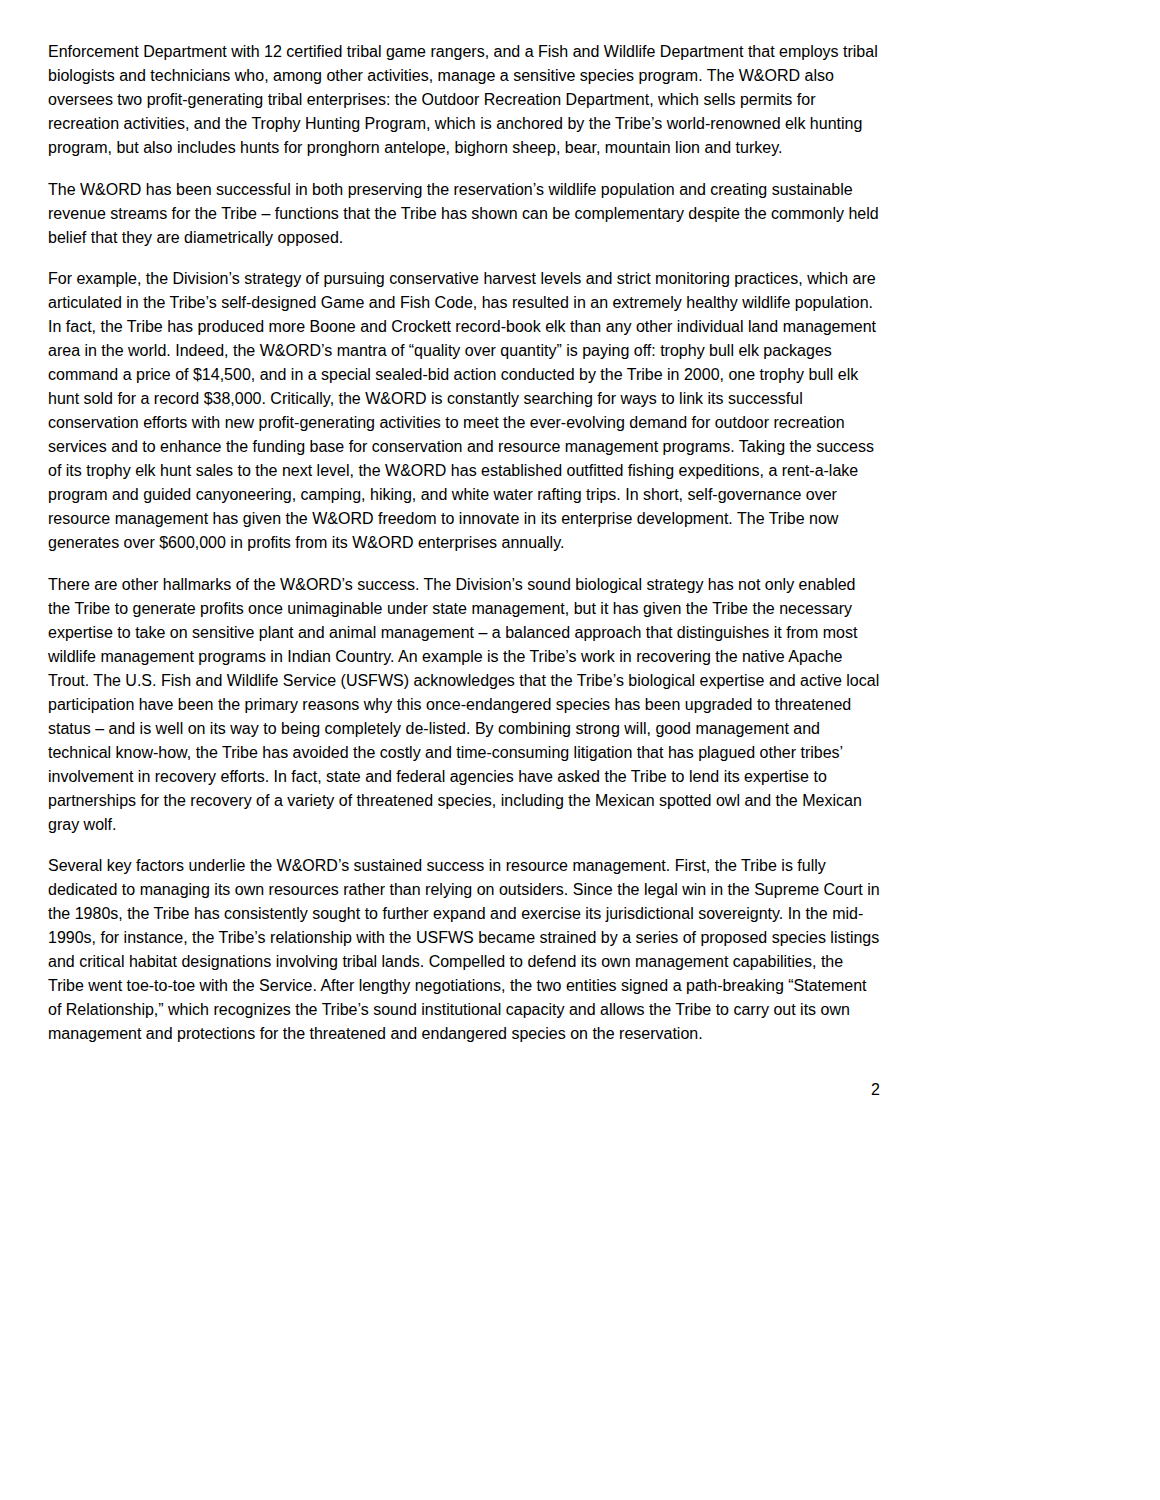Enforcement Department with 12 certified tribal game rangers, and a Fish and Wildlife Department that employs tribal biologists and technicians who, among other activities, manage a sensitive species program. The W&ORD also oversees two profit-generating tribal enterprises: the Outdoor Recreation Department, which sells permits for recreation activities, and the Trophy Hunting Program, which is anchored by the Tribe’s world-renowned elk hunting program, but also includes hunts for pronghorn antelope, bighorn sheep, bear, mountain lion and turkey.
The W&ORD has been successful in both preserving the reservation’s wildlife population and creating sustainable revenue streams for the Tribe – functions that the Tribe has shown can be complementary despite the commonly held belief that they are diametrically opposed.
For example, the Division’s strategy of pursuing conservative harvest levels and strict monitoring practices, which are articulated in the Tribe’s self-designed Game and Fish Code, has resulted in an extremely healthy wildlife population. In fact, the Tribe has produced more Boone and Crockett record-book elk than any other individual land management area in the world. Indeed, the W&ORD’s mantra of “quality over quantity” is paying off: trophy bull elk packages command a price of $14,500, and in a special sealed-bid action conducted by the Tribe in 2000, one trophy bull elk hunt sold for a record $38,000. Critically, the W&ORD is constantly searching for ways to link its successful conservation efforts with new profit-generating activities to meet the ever-evolving demand for outdoor recreation services and to enhance the funding base for conservation and resource management programs. Taking the success of its trophy elk hunt sales to the next level, the W&ORD has established outfitted fishing expeditions, a rent-a-lake program and guided canyoneering, camping, hiking, and white water rafting trips. In short, self-governance over resource management has given the W&ORD freedom to innovate in its enterprise development. The Tribe now generates over $600,000 in profits from its W&ORD enterprises annually.
There are other hallmarks of the W&ORD’s success. The Division’s sound biological strategy has not only enabled the Tribe to generate profits once unimaginable under state management, but it has given the Tribe the necessary expertise to take on sensitive plant and animal management – a balanced approach that distinguishes it from most wildlife management programs in Indian Country. An example is the Tribe’s work in recovering the native Apache Trout. The U.S. Fish and Wildlife Service (USFWS) acknowledges that the Tribe’s biological expertise and active local participation have been the primary reasons why this once-endangered species has been upgraded to threatened status – and is well on its way to being completely de-listed. By combining strong will, good management and technical know-how, the Tribe has avoided the costly and time-consuming litigation that has plagued other tribes’ involvement in recovery efforts. In fact, state and federal agencies have asked the Tribe to lend its expertise to partnerships for the recovery of a variety of threatened species, including the Mexican spotted owl and the Mexican gray wolf.
Several key factors underlie the W&ORD’s sustained success in resource management. First, the Tribe is fully dedicated to managing its own resources rather than relying on outsiders. Since the legal win in the Supreme Court in the 1980s, the Tribe has consistently sought to further expand and exercise its jurisdictional sovereignty. In the mid-1990s, for instance, the Tribe’s relationship with the USFWS became strained by a series of proposed species listings and critical habitat designations involving tribal lands. Compelled to defend its own management capabilities, the Tribe went toe-to-toe with the Service. After lengthy negotiations, the two entities signed a path-breaking “Statement of Relationship,” which recognizes the Tribe’s sound institutional capacity and allows the Tribe to carry out its own management and protections for the threatened and endangered species on the reservation.
2